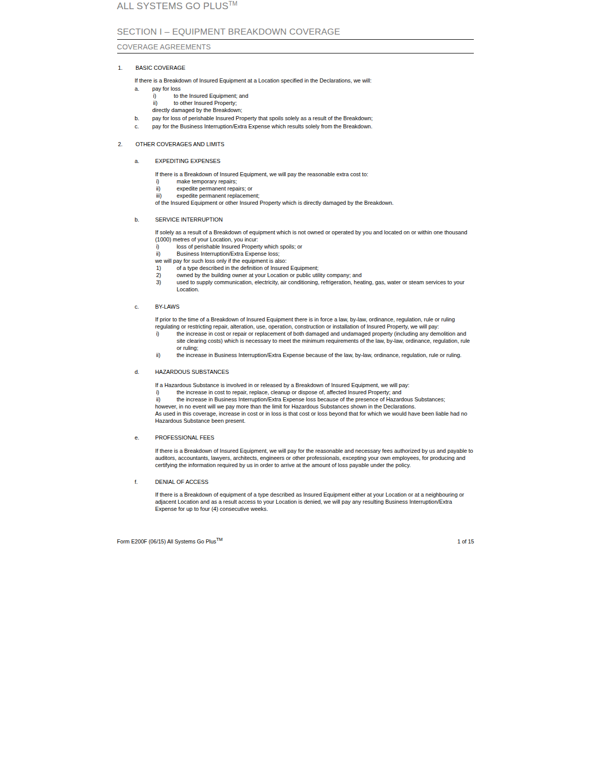ALL SYSTEMS GO PLUSTM
SECTION I – EQUIPMENT BREAKDOWN COVERAGE
COVERAGE AGREEMENTS
1.
BASIC COVERAGE
If there is a Breakdown of Insured Equipment at a Location specified in the Declarations, we will:
a.
pay for loss
i)
to the Insured Equipment; and
ii)
to other Insured Property;
directly damaged by the Breakdown;
b.
pay for loss of perishable Insured Property that spoils solely as a result of the Breakdown;
c.
pay for the Business Interruption/Extra Expense which results solely from the Breakdown.
2.
OTHER COVERAGES AND LIMITS
a.
EXPEDITING EXPENSES
If there is a Breakdown of Insured Equipment, we will pay the reasonable extra cost to:
i)
make temporary repairs;
ii)
expedite permanent repairs; or
iii)
expedite permanent replacement;
of the Insured Equipment or other Insured Property which is directly damaged by the Breakdown.
b.
SERVICE INTERRUPTION
If solely as a result of a Breakdown of equipment which is not owned or operated by you and located on or within one thousand (1000) metres of your Location, you incur:
i)
loss of perishable Insured Property which spoils; or
ii)
Business Interruption/Extra Expense loss;
we will pay for such loss only if the equipment is also:
1)
of a type described in the definition of Insured Equipment;
2)
owned by the building owner at your Location or public utility company; and
3)
used to supply communication, electricity, air conditioning, refrigeration, heating, gas, water or steam services to your Location.
c.
BY-LAWS
If prior to the time of a Breakdown of Insured Equipment there is in force a law, by-law, ordinance, regulation, rule or ruling regulating or restricting repair, alteration, use, operation, construction or installation of Insured Property, we will pay:
i)
the increase in cost or repair or replacement of both damaged and undamaged property (including any demolition and site clearing costs) which is necessary to meet the minimum requirements of the law, by-law, ordinance, regulation, rule or ruling;
ii)
the increase in Business Interruption/Extra Expense because of the law, by-law, ordinance, regulation, rule or ruling.
d.
HAZARDOUS SUBSTANCES
If a Hazardous Substance is involved in or released by a Breakdown of Insured Equipment, we will pay:
i)
the increase in cost to repair, replace, cleanup or dispose of, affected Insured Property; and
ii)
the increase in Business Interruption/Extra Expense loss because of the presence of Hazardous Substances;
however, in no event will we pay more than the limit for Hazardous Substances shown in the Declarations.
As used in this coverage, increase in cost or in loss is that cost or loss beyond that for which we would have been liable had no Hazardous Substance been present.
e.
PROFESSIONAL FEES
If there is a Breakdown of Insured Equipment, we will pay for the reasonable and necessary fees authorized by us and payable to auditors, accountants, lawyers, architects, engineers or other professionals, excepting your own employees, for producing and certifying the information required by us in order to arrive at the amount of loss payable under the policy.
f.
DENIAL OF ACCESS
If there is a Breakdown of equipment of a type described as Insured Equipment either at your Location or at a neighbouring or adjacent Location and as a result access to your Location is denied, we will pay any resulting Business Interruption/Extra Expense for up to four (4) consecutive weeks.
Form E200F (06/15) All Systems Go PlusTM
1 of 15